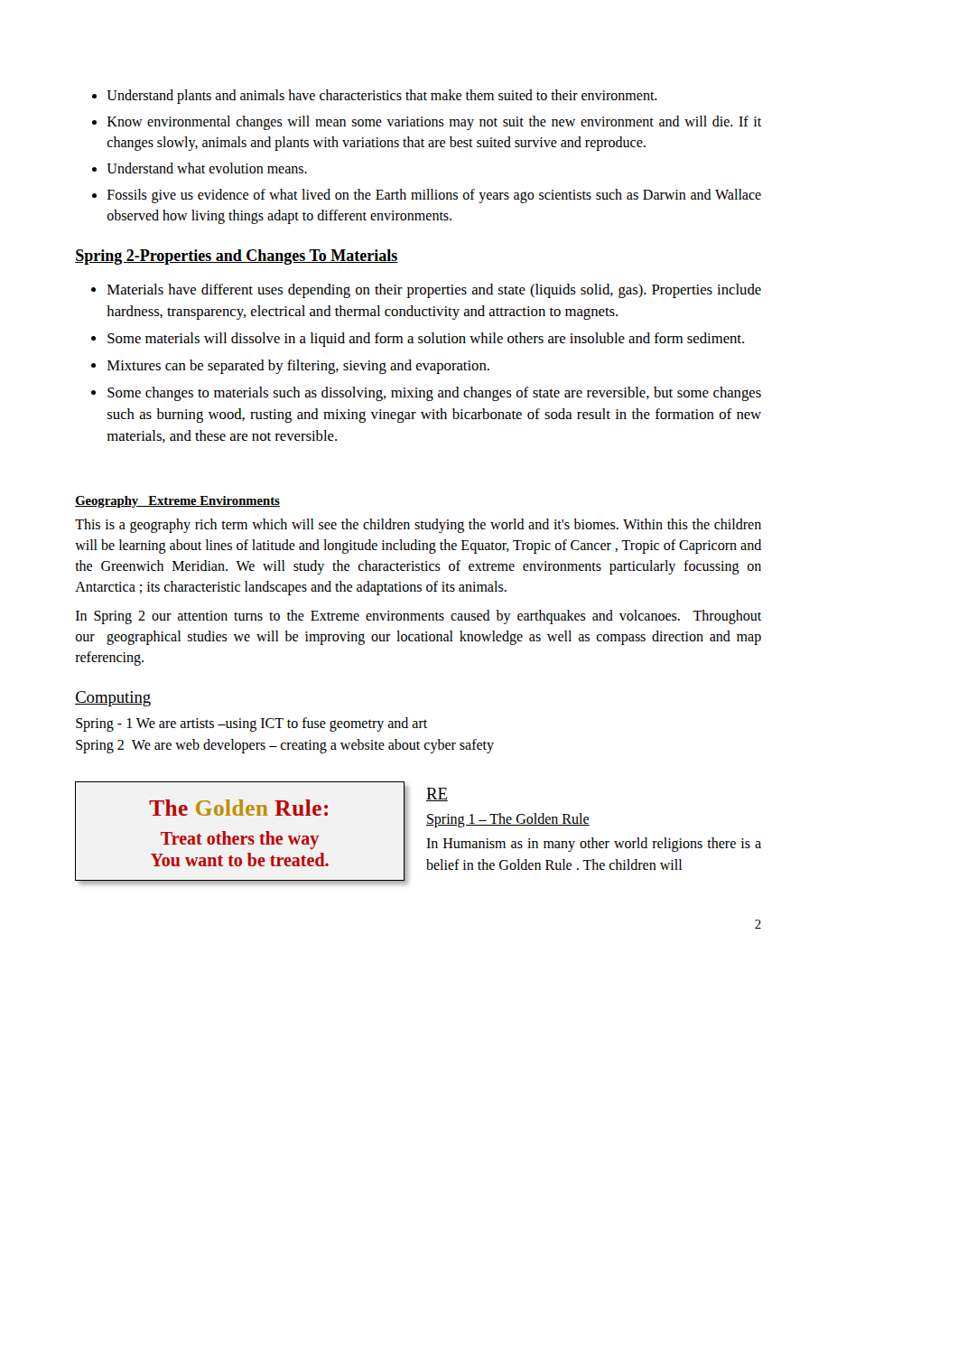Understand plants and animals have characteristics that make them suited to their environment.
Know environmental changes will mean some variations may not suit the new environment and will die. If it changes slowly, animals and plants with variations that are best suited survive and reproduce.
Understand what evolution means.
Fossils give us evidence of what lived on the Earth millions of years ago scientists such as Darwin and Wallace observed how living things adapt to different environments.
Spring 2-Properties and Changes To Materials
Materials have different uses depending on their properties and state (liquids solid, gas). Properties include hardness, transparency, electrical and thermal conductivity and attraction to magnets.
Some materials will dissolve in a liquid and form a solution while others are insoluble and form sediment.
Mixtures can be separated by filtering, sieving and evaporation.
Some changes to materials such as dissolving, mixing and changes of state are reversible, but some changes such as burning wood, rusting and mixing vinegar with bicarbonate of soda result in the formation of new materials, and these are not reversible.
Geography Extreme Environments
This is a geography rich term which will see the children studying the world and it's biomes. Within this the children will be learning about lines of latitude and longitude including the Equator, Tropic of Cancer , Tropic of Capricorn and the Greenwich Meridian. We will study the characteristics of extreme environments particularly focussing on Antarctica ; its characteristic landscapes and the adaptations of its animals.
In Spring 2 our attention turns to the Extreme environments caused by earthquakes and volcanoes. Throughout our geographical studies we will be improving our locational knowledge as well as compass direction and map referencing.
Computing
Spring - 1 We are artists –using ICT to fuse geometry and art
Spring 2 We are web developers – creating a website about cyber safety
The Golden Rule:
Treat others the way
You want to be treated.
RE
Spring 1 – The Golden Rule
In Humanism as in many other world religions there is a belief in the Golden Rule . The children will
2